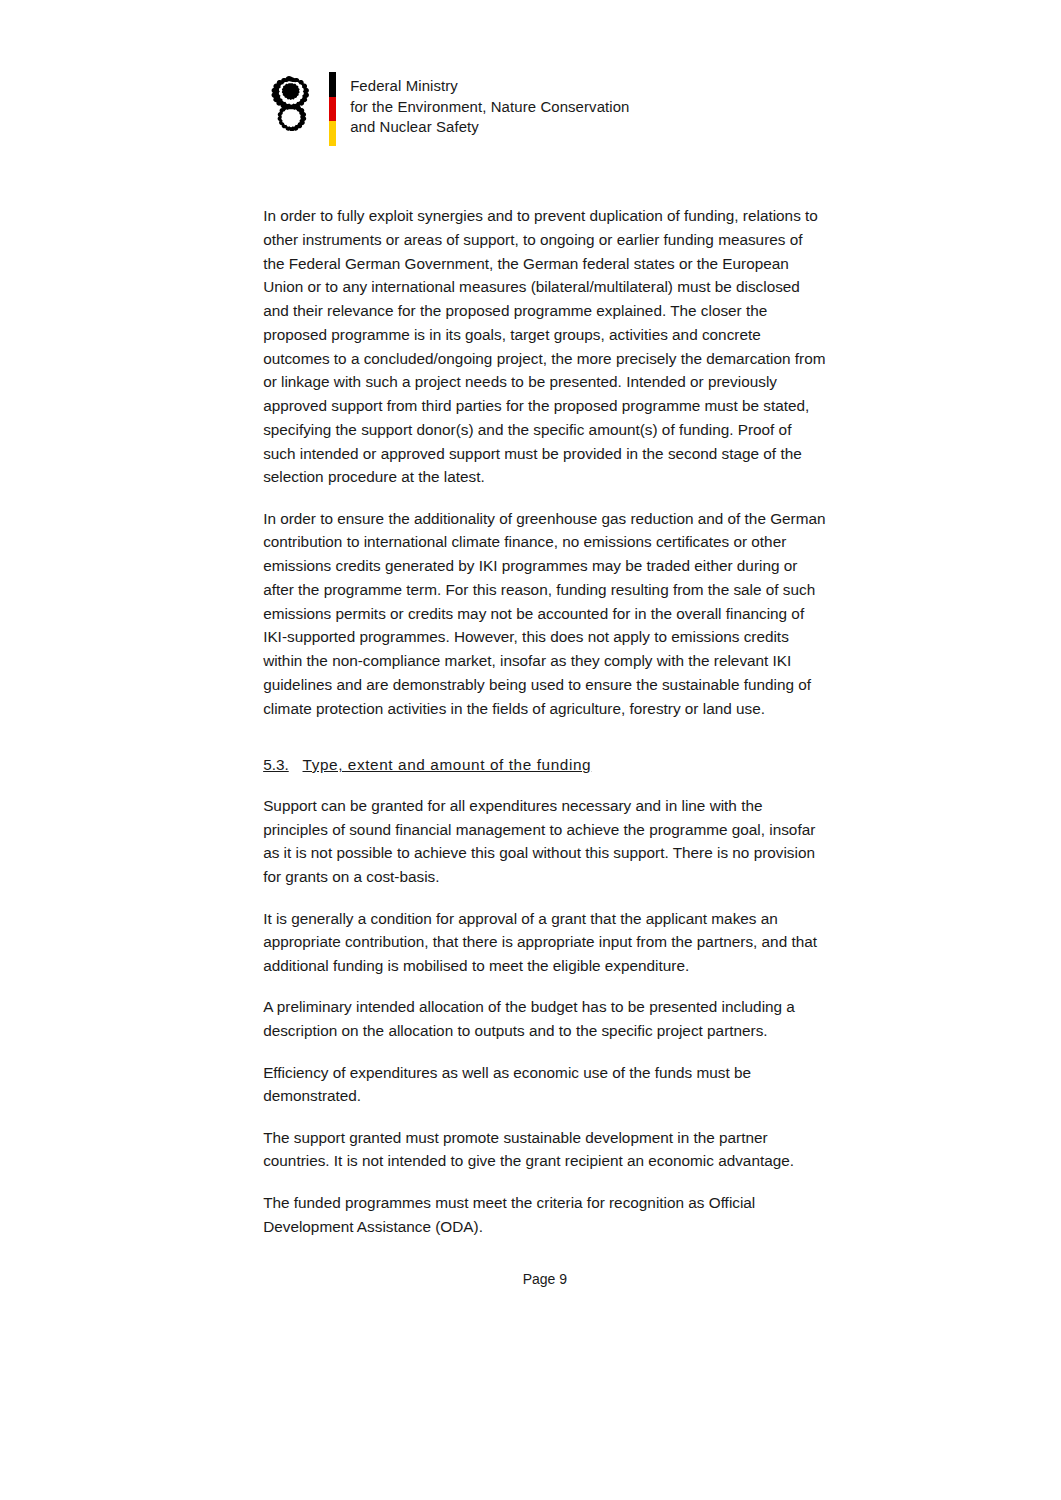Federal Ministry
for the Environment, Nature Conservation
and Nuclear Safety
In order to fully exploit synergies and to prevent duplication of funding, relations to other instruments or areas of support, to ongoing or earlier funding measures of the Federal German Government, the German federal states or the European Union or to any international measures (bilateral/multilateral) must be disclosed and their relevance for the proposed programme explained. The closer the proposed programme is in its goals, target groups, activities and concrete outcomes to a concluded/ongoing project, the more precisely the demarcation from or linkage with such a project needs to be presented. Intended or previously approved support from third parties for the proposed programme must be stated, specifying the support donor(s) and the specific amount(s) of funding. Proof of such intended or approved support must be provided in the second stage of the selection procedure at the latest.
In order to ensure the additionality of greenhouse gas reduction and of the German contribution to international climate finance, no emissions certificates or other emissions credits generated by IKI programmes may be traded either during or after the programme term. For this reason, funding resulting from the sale of such emissions permits or credits may not be accounted for in the overall financing of IKI-supported programmes. However, this does not apply to emissions credits within the non-compliance market, insofar as they comply with the relevant IKI guidelines and are demonstrably being used to ensure the sustainable funding of climate protection activities in the fields of agriculture, forestry or land use.
5.3. Type, extent and amount of the funding
Support can be granted for all expenditures necessary and in line with the principles of sound financial management to achieve the programme goal, insofar as it is not possible to achieve this goal without this support. There is no provision for grants on a cost-basis.
It is generally a condition for approval of a grant that the applicant makes an appropriate contribution, that there is appropriate input from the partners, and that additional funding is mobilised to meet the eligible expenditure.
A preliminary intended allocation of the budget has to be presented including a description on the allocation to outputs and to the specific project partners.
Efficiency of expenditures as well as economic use of the funds must be demonstrated.
The support granted must promote sustainable development in the partner countries. It is not intended to give the grant recipient an economic advantage.
The funded programmes must meet the criteria for recognition as Official Development Assistance (ODA).
Page 9